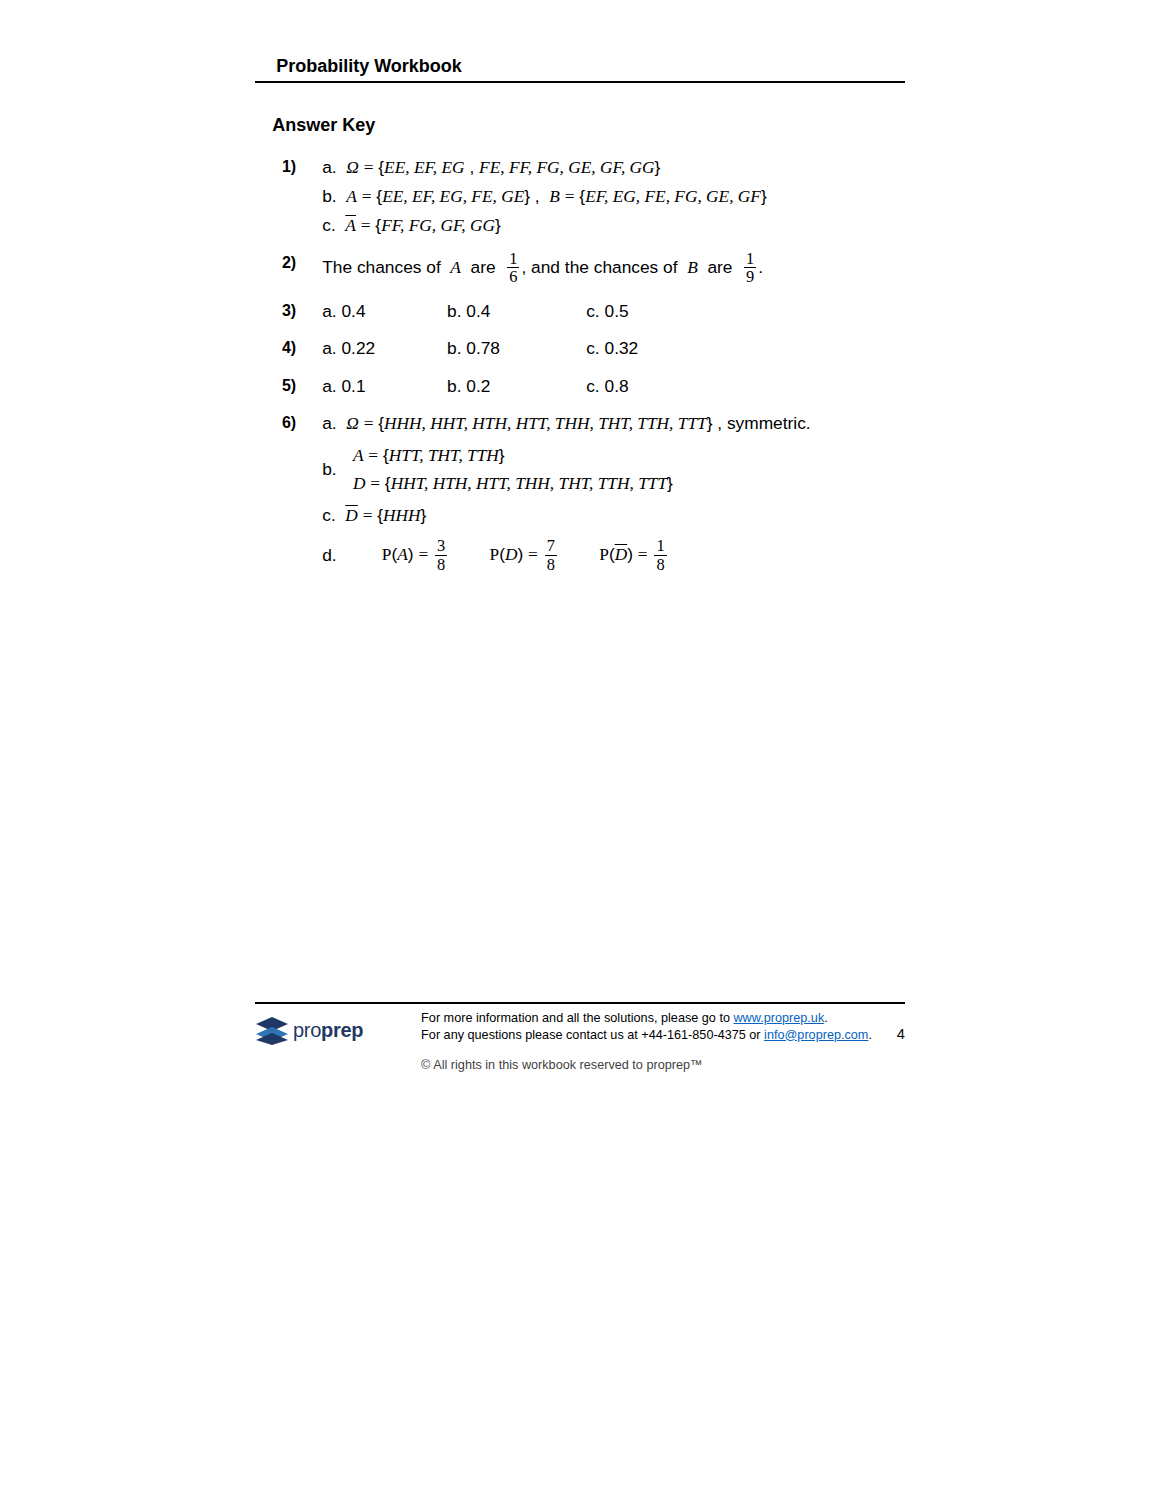Probability Workbook
Answer Key
1)
a. Ω = {EE, EF, EG , FE, FF, FG, GE, GF, GG}
b. A = {EE, EF, EG, FE, GE} , B = {EF, EG, FE, FG, GE, GF}
c. A = {FF, FG, GF, GG}
2)
The chances of A are 16, and the chances of B are 19.
3)
a. 0.4 b. 0.4 c. 0.5
4)
a. 0.22 b. 0.78 c. 0.32
5)
a. 0.1 b. 0.2 c. 0.8
6)
a. Ω = {HHH, HHT, HTH, HTT, THH, THT, TTH, TTT} , symmetric.
b.
A = {HTT, THT, TTH}
D = {HHT, HTH, HTT, THH, THT, TTH, TTT}
c. D = {HHH}
d. P(A) = 38 P(D) = 78 P(D) = 18
pro prep
For more information and all the solutions, please go to www.proprep.uk.
For any questions please contact us at +44-161-850-4375 or info@proprep.com.
© All rights in this workbook reserved to proprep™
4